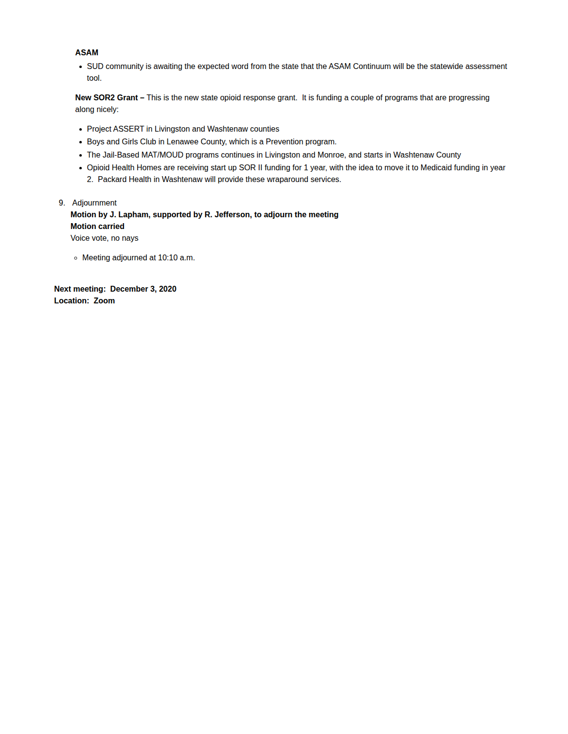ASAM
SUD community is awaiting the expected word from the state that the ASAM Continuum will be the statewide assessment tool.
New SOR2 Grant – This is the new state opioid response grant. It is funding a couple of programs that are progressing along nicely:
Project ASSERT in Livingston and Washtenaw counties
Boys and Girls Club in Lenawee County, which is a Prevention program.
The Jail-Based MAT/MOUD programs continues in Livingston and Monroe, and starts in Washtenaw County
Opioid Health Homes are receiving start up SOR II funding for 1 year, with the idea to move it to Medicaid funding in year 2. Packard Health in Washtenaw will provide these wraparound services.
Adjournment
Motion by J. Lapham, supported by R. Jefferson, to adjourn the meeting
Motion carried
Voice vote, no nays
Meeting adjourned at 10:10 a.m.
Next meeting: December 3, 2020
Location: Zoom